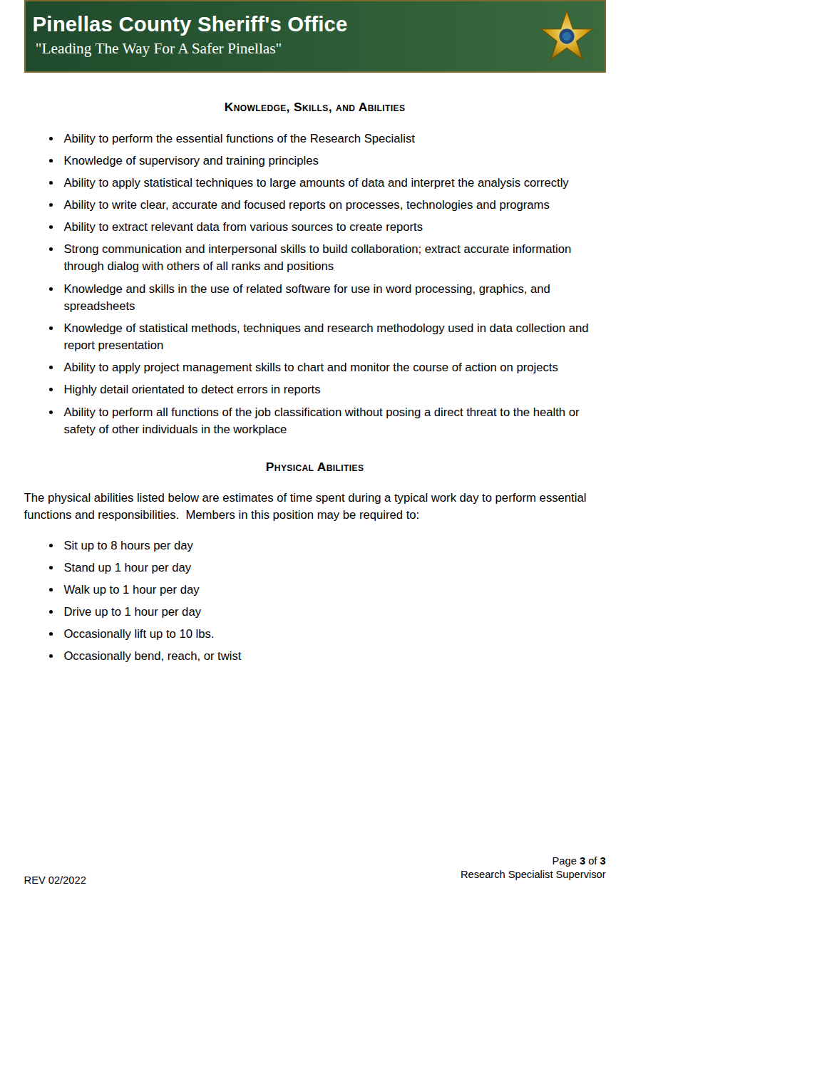Pinellas County Sheriff's Office
"Leading The Way For A Safer Pinellas"
Knowledge, Skills, and Abilities
Ability to perform the essential functions of the Research Specialist
Knowledge of supervisory and training principles
Ability to apply statistical techniques to large amounts of data and interpret the analysis correctly
Ability to write clear, accurate and focused reports on processes, technologies and programs
Ability to extract relevant data from various sources to create reports
Strong communication and interpersonal skills to build collaboration; extract accurate information through dialog with others of all ranks and positions
Knowledge and skills in the use of related software for use in word processing, graphics, and spreadsheets
Knowledge of statistical methods, techniques and research methodology used in data collection and report presentation
Ability to apply project management skills to chart and monitor the course of action on projects
Highly detail orientated to detect errors in reports
Ability to perform all functions of the job classification without posing a direct threat to the health or safety of other individuals in the workplace
Physical Abilities
The physical abilities listed below are estimates of time spent during a typical work day to perform essential functions and responsibilities. Members in this position may be required to:
Sit up to 8 hours per day
Stand up 1 hour per day
Walk up to 1 hour per day
Drive up to 1 hour per day
Occasionally lift up to 10 lbs.
Occasionally bend, reach, or twist
REV 02/2022
Page 3 of 3
Research Specialist Supervisor